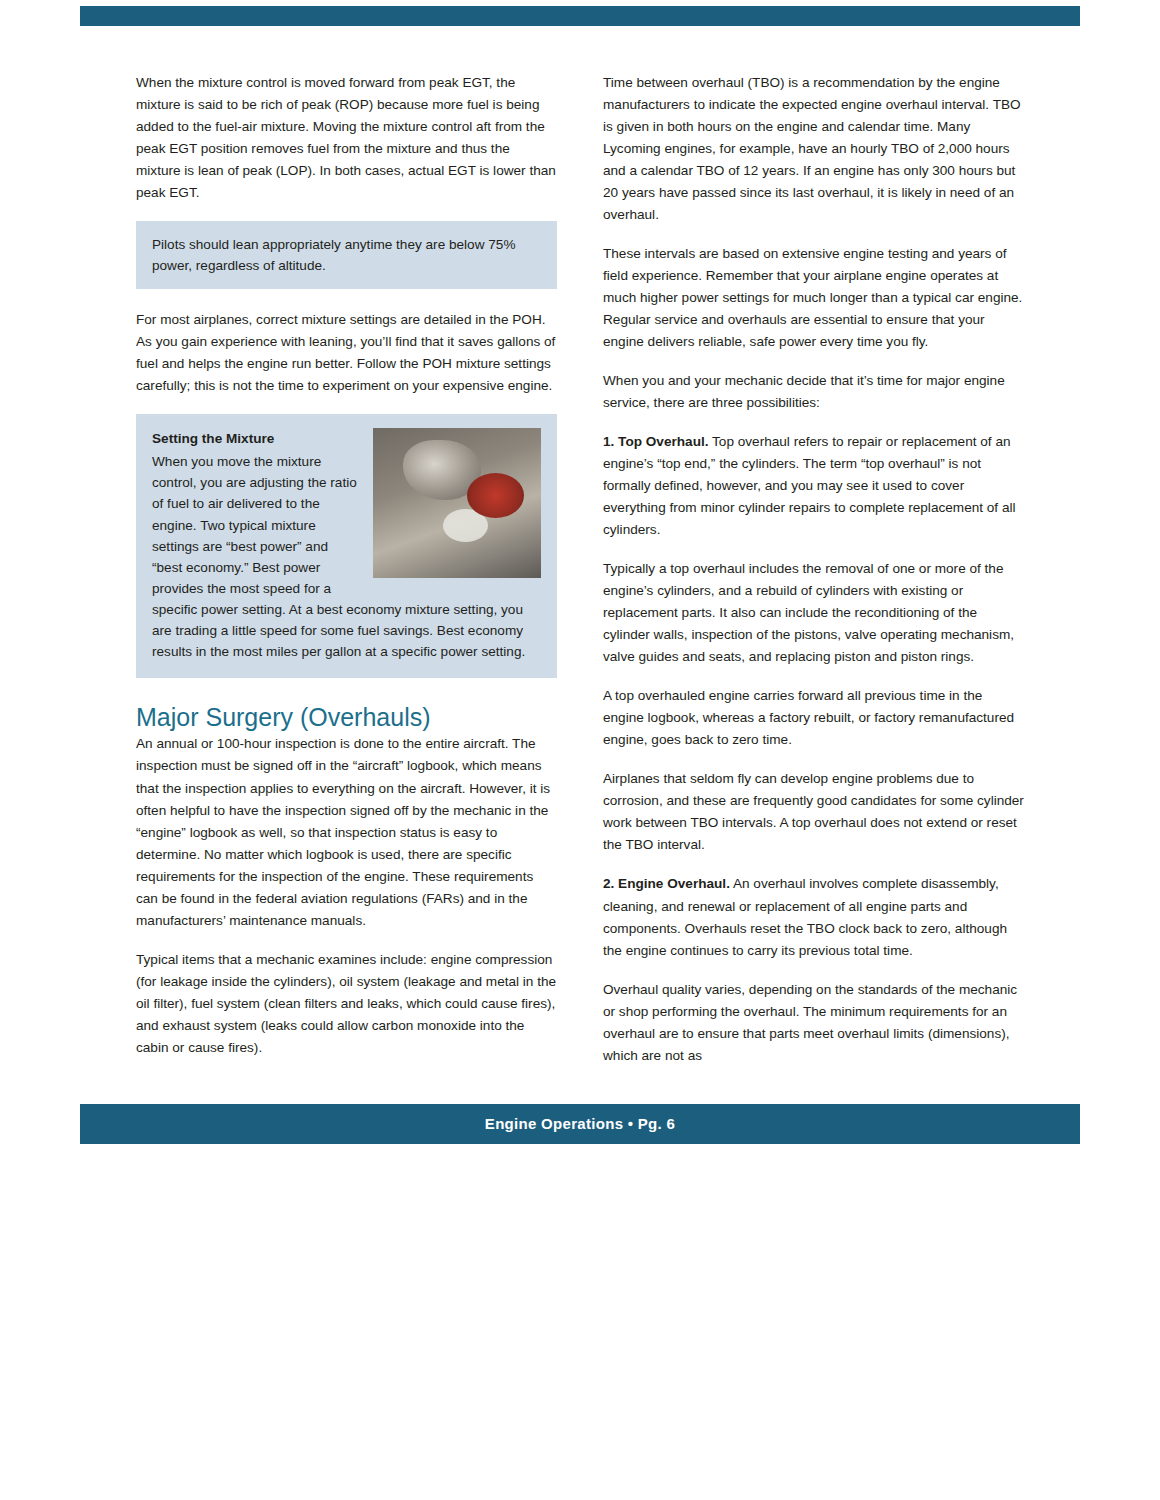When the mixture control is moved forward from peak EGT, the mixture is said to be rich of peak (ROP) because more fuel is being added to the fuel-air mixture. Moving the mixture control aft from the peak EGT position removes fuel from the mixture and thus the mixture is lean of peak (LOP). In both cases, actual EGT is lower than peak EGT.
Pilots should lean appropriately anytime they are below 75% power, regardless of altitude.
For most airplanes, correct mixture settings are detailed in the POH. As you gain experience with leaning, you’ll find that it saves gallons of fuel and helps the engine run better. Follow the POH mixture settings carefully; this is not the time to experiment on your expensive engine.
Setting the Mixture
When you move the mixture control, you are adjusting the ratio of fuel to air delivered to the engine. Two typical mixture settings are “best power” and “best economy.” Best power provides the most speed for a specific power setting. At a best economy mixture setting, you are trading a little speed for some fuel savings. Best economy results in the most miles per gallon at a specific power setting.
Major Surgery (Overhauls)
An annual or 100-hour inspection is done to the entire aircraft. The inspection must be signed off in the “aircraft” logbook, which means that the inspection applies to everything on the aircraft. However, it is often helpful to have the inspection signed off by the mechanic in the “engine” logbook as well, so that inspection status is easy to determine. No matter which logbook is used, there are specific requirements for the inspection of the engine. These requirements can be found in the federal aviation regulations (FARs) and in the manufacturers’ maintenance manuals.
Typical items that a mechanic examines include: engine compression (for leakage inside the cylinders), oil system (leakage and metal in the oil filter), fuel system (clean filters and leaks, which could cause fires), and exhaust system (leaks could allow carbon monoxide into the cabin or cause fires).
Time between overhaul (TBO) is a recommendation by the engine manufacturers to indicate the expected engine overhaul interval. TBO is given in both hours on the engine and calendar time. Many Lycoming engines, for example, have an hourly TBO of 2,000 hours and a calendar TBO of 12 years. If an engine has only 300 hours but 20 years have passed since its last overhaul, it is likely in need of an overhaul.
These intervals are based on extensive engine testing and years of field experience. Remember that your airplane engine operates at much higher power settings for much longer than a typical car engine. Regular service and overhauls are essential to ensure that your engine delivers reliable, safe power every time you fly.
When you and your mechanic decide that it’s time for major engine service, there are three possibilities:
1. Top Overhaul. Top overhaul refers to repair or replacement of an engine’s “top end,” the cylinders. The term “top overhaul” is not formally defined, however, and you may see it used to cover everything from minor cylinder repairs to complete replacement of all cylinders.
Typically a top overhaul includes the removal of one or more of the engine’s cylinders, and a rebuild of cylinders with existing or replacement parts. It also can include the reconditioning of the cylinder walls, inspection of the pistons, valve operating mechanism, valve guides and seats, and replacing piston and piston rings.
A top overhauled engine carries forward all previous time in the engine logbook, whereas a factory rebuilt, or factory remanufactured engine, goes back to zero time.
Airplanes that seldom fly can develop engine problems due to corrosion, and these are frequently good candidates for some cylinder work between TBO intervals. A top overhaul does not extend or reset the TBO interval.
2. Engine Overhaul. An overhaul involves complete disassembly, cleaning, and renewal or replacement of all engine parts and components. Overhauls reset the TBO clock back to zero, although the engine continues to carry its previous total time.
Overhaul quality varies, depending on the standards of the mechanic or shop performing the overhaul. The minimum requirements for an overhaul are to ensure that parts meet overhaul limits (dimensions), which are not as
Engine Operations • Pg. 6